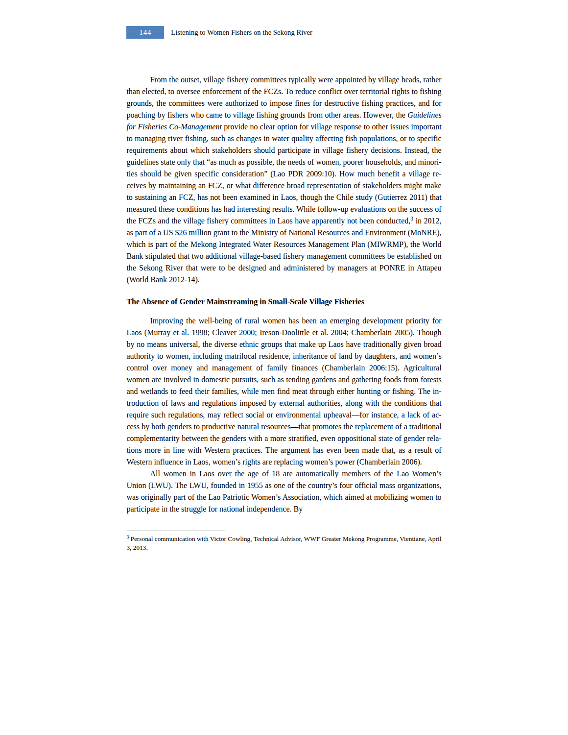144 Listening to Women Fishers on the Sekong River
From the outset, village fishery committees typically were appointed by village heads, rather than elected, to oversee enforcement of the FCZs. To reduce conflict over territorial rights to fishing grounds, the committees were authorized to impose fines for destructive fishing practices, and for poaching by fishers who came to village fishing grounds from other areas. However, the Guidelines for Fisheries Co-Management provide no clear option for village response to other issues important to managing river fishing, such as changes in water quality affecting fish populations, or to specific requirements about which stakeholders should participate in village fishery decisions. Instead, the guidelines state only that “as much as possible, the needs of women, poorer households, and minorities should be given specific consideration” (Lao PDR 2009:10). How much benefit a village receives by maintaining an FCZ, or what difference broad representation of stakeholders might make to sustaining an FCZ, has not been examined in Laos, though the Chile study (Gutierrez 2011) that measured these conditions has had interesting results. While follow-up evaluations on the success of the FCZs and the village fishery committees in Laos have apparently not been conducted,3 in 2012, as part of a US $26 million grant to the Ministry of National Resources and Environment (MoNRE), which is part of the Mekong Integrated Water Resources Management Plan (MIWRMP), the World Bank stipulated that two additional village-based fishery management committees be established on the Sekong River that were to be designed and administered by managers at PONRE in Attapeu (World Bank 2012-14).
The Absence of Gender Mainstreaming in Small-Scale Village Fisheries
Improving the well-being of rural women has been an emerging development priority for Laos (Murray et al. 1998; Cleaver 2000; Ireson-Doolittle et al. 2004; Chamberlain 2005). Though by no means universal, the diverse ethnic groups that make up Laos have traditionally given broad authority to women, including matrilocal residence, inheritance of land by daughters, and women’s control over money and management of family finances (Chamberlain 2006:15). Agricultural women are involved in domestic pursuits, such as tending gardens and gathering foods from forests and wetlands to feed their families, while men find meat through either hunting or fishing. The introduction of laws and regulations imposed by external authorities, along with the conditions that require such regulations, may reflect social or environmental upheaval—for instance, a lack of access by both genders to productive natural resources—that promotes the replacement of a traditional complementarity between the genders with a more stratified, even oppositional state of gender relations more in line with Western practices. The argument has even been made that, as a result of Western influence in Laos, women’s rights are replacing women’s power (Chamberlain 2006).
All women in Laos over the age of 18 are automatically members of the Lao Women’s Union (LWU). The LWU, founded in 1955 as one of the country’s four official mass organizations, was originally part of the Lao Patriotic Women’s Association, which aimed at mobilizing women to participate in the struggle for national independence. By
3 Personal communication with Victor Cowling, Technical Advisor, WWF Greater Mekong Programme, Vientiane, April 3, 2013.